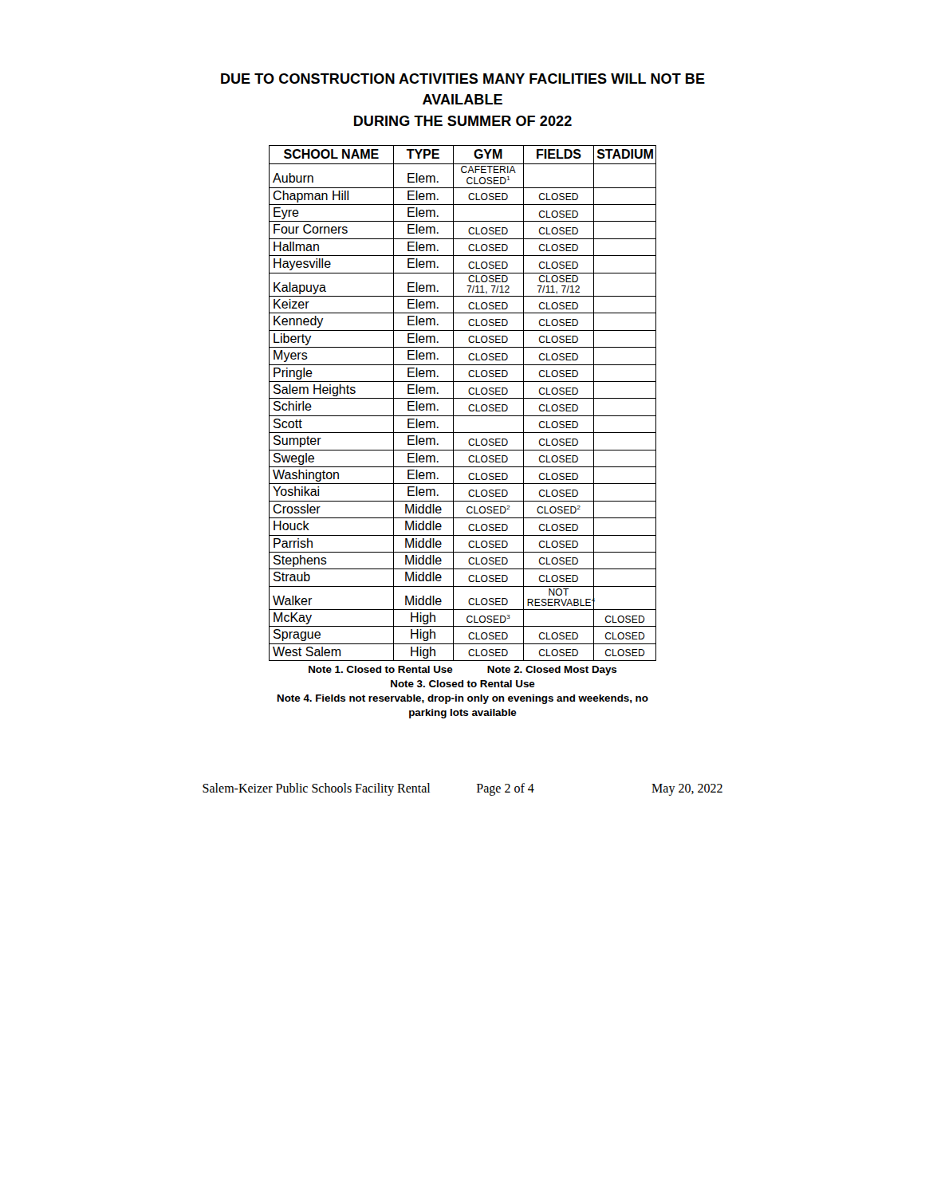DUE TO CONSTRUCTION ACTIVITIES MANY FACILITIES WILL NOT BE AVAILABLE DURING THE SUMMER OF 2022
| SCHOOL NAME | TYPE | GYM | FIELDS | STADIUM |
| --- | --- | --- | --- | --- |
| Auburn | Elem. | CAFETERIA CLOSED 1 | | |
| Chapman Hill | Elem. | CLOSED | CLOSED | |
| Eyre | Elem. | | CLOSED | |
| Four Corners | Elem. | CLOSED | CLOSED | |
| Hallman | Elem. | CLOSED | CLOSED | |
| Hayesville | Elem. | CLOSED | CLOSED | |
| Kalapuya | Elem. | CLOSED 7/11, 7/12 | CLOSED 7/11, 7/12 | |
| Keizer | Elem. | CLOSED | CLOSED | |
| Kennedy | Elem. | CLOSED | CLOSED | |
| Liberty | Elem. | CLOSED | CLOSED | |
| Myers | Elem. | CLOSED | CLOSED | |
| Pringle | Elem. | CLOSED | CLOSED | |
| Salem Heights | Elem. | CLOSED | CLOSED | |
| Schirle | Elem. | CLOSED | CLOSED | |
| Scott | Elem. | | CLOSED | |
| Sumpter | Elem. | CLOSED | CLOSED | |
| Swegle | Elem. | CLOSED | CLOSED | |
| Washington | Elem. | CLOSED | CLOSED | |
| Yoshikai | Elem. | CLOSED | CLOSED | |
| Crossler | Middle | CLOSED 2 | CLOSED 2 | |
| Houck | Middle | CLOSED | CLOSED | |
| Parrish | Middle | CLOSED | CLOSED | |
| Stephens | Middle | CLOSED | CLOSED | |
| Straub | Middle | CLOSED | CLOSED | |
| Walker | Middle | CLOSED | NOT RESERVABLE 4 | |
| McKay | High | CLOSED 3 | | CLOSED |
| Sprague | High | CLOSED | CLOSED | CLOSED |
| West Salem | High | CLOSED | CLOSED | CLOSED |
Note 1. Closed to Rental Use Note 2. Closed Most Days Note 3. Closed to Rental Use Note 4. Fields not reservable, drop-in only on evenings and weekends, no parking lots available
Salem-Keizer Public Schools Facility Rental Page 2 of 4 May 20, 2022